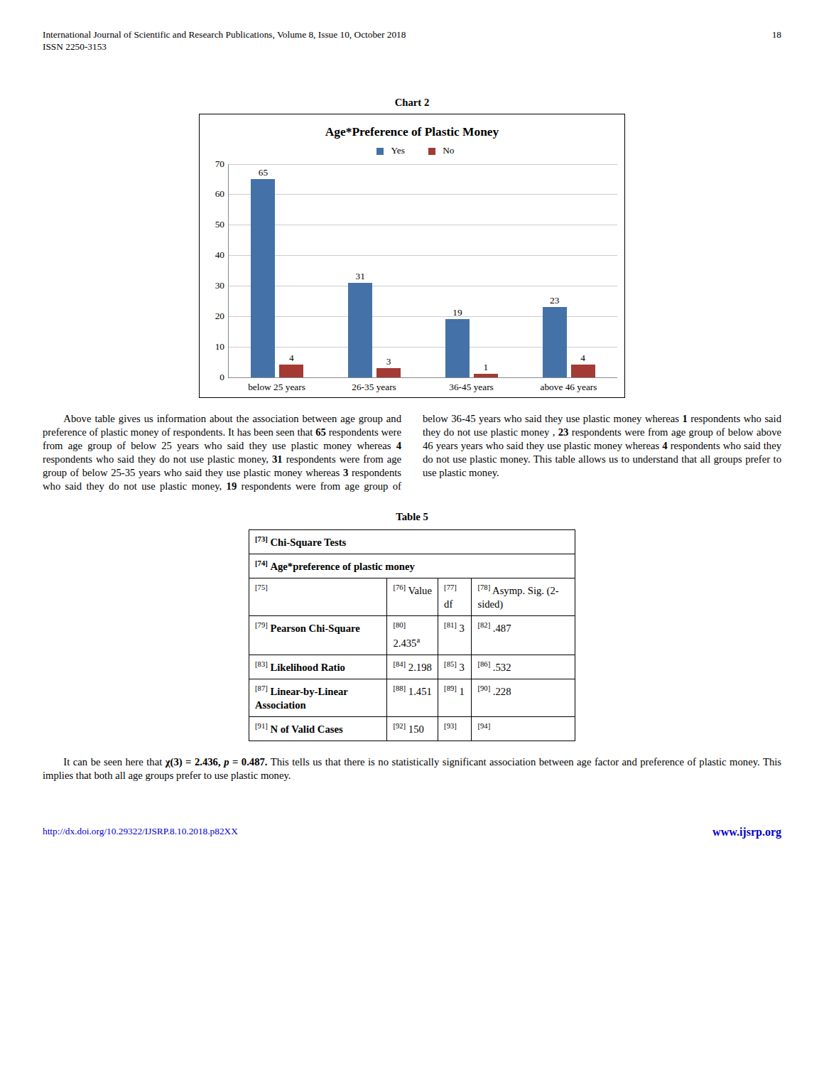International Journal of Scientific and Research Publications, Volume 8, Issue 10, October 2018
ISSN 2250-3153
18
Chart 2
Age*Preference of Plastic Money
Yes No
70
60
50
40
30
20
10
0
65
4
31
3
19
1
23
4
below 25 years
26-35 years
36-45 years
above 46 years
Above table gives us information about the association between age group and preference of plastic money of respondents. It has been seen that 65 respondents were from age group of below 25 years who said they use plastic money whereas 4 respondents who said they do not use plastic money, 31 respondents were from age group of below 25-35 years who said they use plastic money whereas 3 respondents who said they do not use plastic money, 19 respondents were from age group of below 36-45 years who said they use plastic money whereas 1 respondents who said they do not use plastic money , 23 respondents were from age group of below above 46 years years who said they use plastic money whereas 4 respondents who said they do not use plastic money. This table allows us to understand that all groups prefer to use plastic money.
Table 5
| [73] Chi-Square Tests |
| [74] Age*preference of plastic money |
| [75] | [76] Value | [77] df | [78] Asymp. Sig. (2-sided) |
| [79] Pearson Chi-Square | [80] 2.435 a | [81] 3 | [82] .487 |
| [83] Likelihood Ratio | [84] 2.198 | [85] 3 | [86] .532 |
| [87] Linear-by-Linear Association | [88] 1.451 | [89] 1 | [90] .228 |
| [91] N of Valid Cases | [92] 150 | [93] | [94] |
It can be seen here that χ(3) = 2.436, p = 0.487. This tells us that there is no statistically significant association between age factor and preference of plastic money. This implies that both all age groups prefer to use plastic money.
http://dx.doi.org/10.29322/IJSRP.8.10.2018.p82XX
www.ijsrp.org